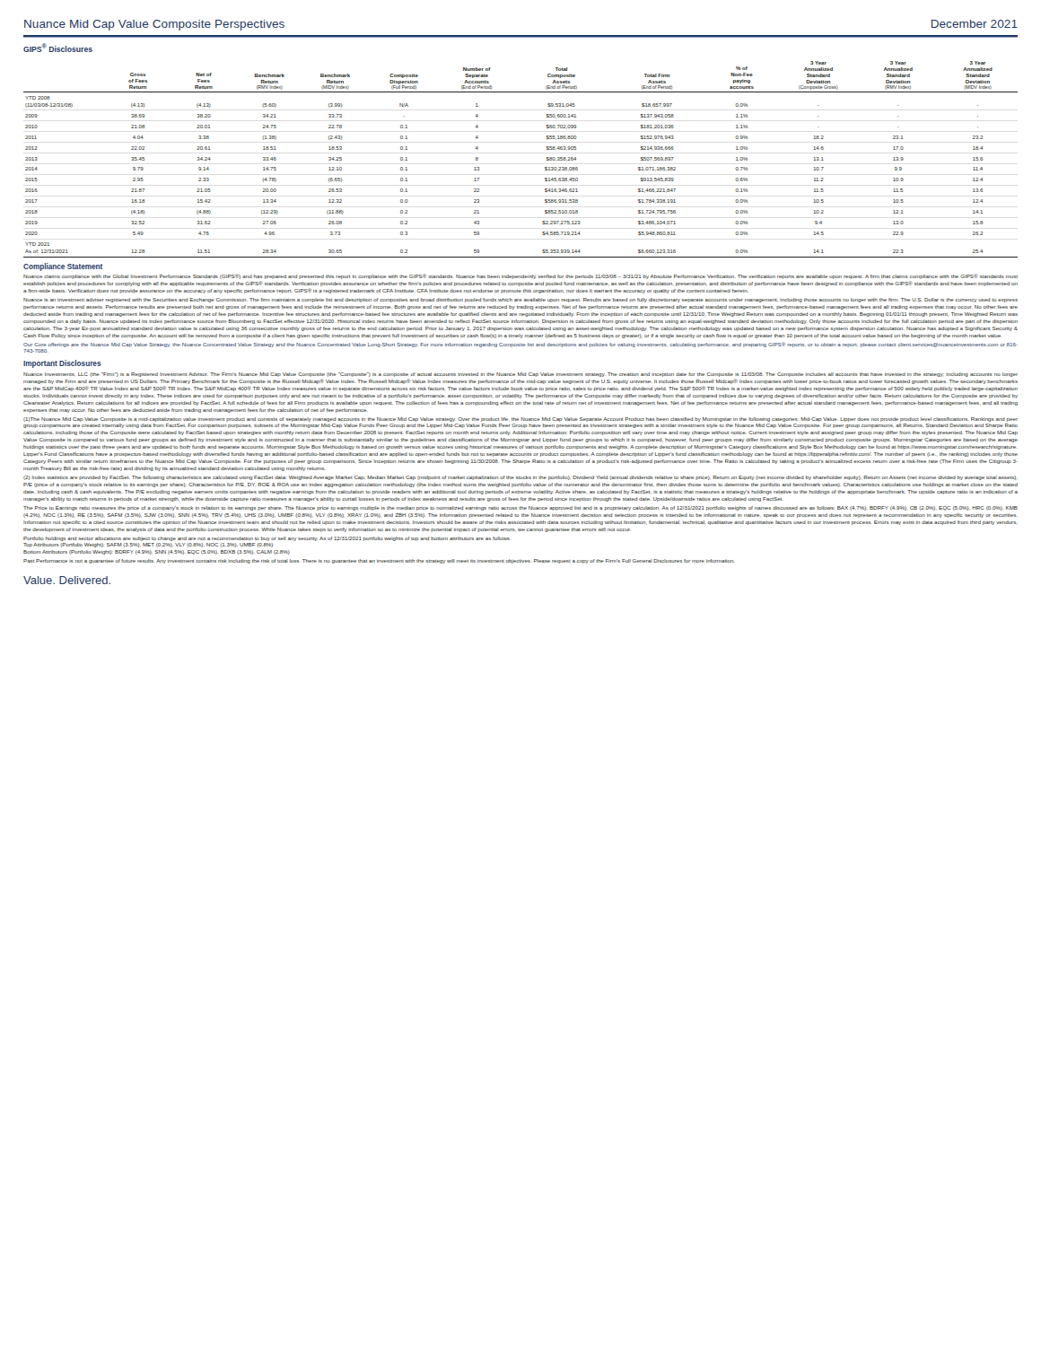Nuance Mid Cap Value Composite Perspectives
December 2021
GIPS® Disclosures
| | Gross of Fees Return | Net of Fees Return | Benchmark Return (RMV Index) | Benchmark Return (MIDV Index) | Composite Dispersion (Full Period) | Number of Separate Accounts (End of Period) | Total Composite Assets (End of Period) | Total Firm Assets (End of Period) | % of Non-Fee paying accounts | 3 Year Annualized Standard Deviation (Composite Gross) | 3 Year Annualized Standard Deviation (RMV Index) | 3 Year Annualized Standard Deviation (MIDV Index) |
| --- | --- | --- | --- | --- | --- | --- | --- | --- | --- | --- | --- | --- |
| YTD 2008 (11/03/08-12/31/08) | (4.13) | (4.13) | (5.60) | (3.99) | N/A | 1 | $9,531,045 | $18,657,997 | 0.0% | - | - | - |
| 2009 | 38.69 | 38.20 | 34.21 | 33.73 | - | 4 | $50,600,141 | $137,943,058 | 1.1% | - | - | - |
| 2010 | 21.08 | 20.01 | 24.75 | 22.78 | 0.1 | 4 | $60,702,099 | $181,201,036 | 1.1% | - | - | - |
| 2011 | 4.04 | 3.38 | (1.38) | (2.43) | 0.1 | 4 | $55,186,800 | $152,976,943 | 0.9% | 18.2 | 23.1 | 23.2 |
| 2012 | 22.02 | 20.61 | 18.51 | 18.53 | 0.1 | 4 | $58,463,905 | $214,936,666 | 1.0% | 14.6 | 17.0 | 18.4 |
| 2013 | 35.45 | 34.24 | 33.46 | 34.25 | 0.1 | 8 | $80,358,264 | $507,569,897 | 1.0% | 13.1 | 13.9 | 15.6 |
| 2014 | 9.79 | 9.14 | 14.75 | 12.10 | 0.1 | 13 | $130,238,086 | $1,071,186,382 | 0.7% | 10.7 | 9.9 | 11.4 |
| 2015 | 2.95 | 2.33 | (4.78) | (6.65) | 0.1 | 17 | $145,638,450 | $913,545,839 | 0.6% | 11.2 | 10.9 | 12.4 |
| 2016 | 21.87 | 21.05 | 20.00 | 26.53 | 0.1 | 22 | $416,346,621 | $1,466,221,847 | 0.1% | 11.5 | 11.5 | 13.6 |
| 2017 | 16.18 | 15.42 | 13.34 | 12.32 | 0.0 | 23 | $586,931,538 | $1,784,338,191 | 0.0% | 10.5 | 10.5 | 12.4 |
| 2018 | (4.18) | (4.88) | (12.29) | (11.88) | 0.2 | 21 | $852,510,018 | $1,724,795,756 | 0.0% | 10.2 | 12.1 | 14.1 |
| 2019 | 32.52 | 31.62 | 27.06 | 26.08 | 0.2 | 43 | $2,297,275,123 | $3,486,104,071 | 0.0% | 9.4 | 13.0 | 15.8 |
| 2020 | 5.49 | 4.76 | 4.96 | 3.73 | 0.3 | 59 | $4,585,719,214 | $5,948,860,811 | 0.0% | 14.5 | 22.9 | 26.2 |
| YTD 2021 As of: 12/31/2021 | 12.28 | 11.51 | 28.34 | 30.65 | 0.2 | 59 | $5,353,939,144 | $6,660,123,316 | 0.0% | 14.1 | 22.3 | 25.4 |
Compliance Statement
Nuance claims compliance with the Global Investment Performance Standards (GIPS®) and has prepared and presented this report in compliance with the GIPS® standards. Nuance has been independently verified for the periods 11/03/08 – 3/31/21 by Absolute Performance Verification. The verification reports are available upon request. A firm that claims compliance with the GIPS® standards must establish policies and procedures for complying with all the applicable requirements of the GIPS® standards. Verification provides assurance on whether the firm's policies and procedures related to composite and pooled fund maintenance, as well as the calculation, presentation, and distribution of performance have been designed in compliance with the GIPS® standards and have been implemented on a firm-wide basis. Verification does not provide assurance on the accuracy of any specific performance report. GIPS® is a registered trademark of CFA Institute. CFA Institute does not endorse or promote this organization, nor does it warrant the accuracy or quality of the content contained herein.
Nuance is an investment adviser registered with the Securities and Exchange Commission. The firm maintains a complete list and description of composites and broad distribution pooled funds which are available upon request. Results are based on fully discretionary separate accounts under management, including those accounts no longer with the firm. The U.S. Dollar is the currency used to express performance returns and assets. Performance results are presented both net and gross of management fees and include the reinvestment of income. Both gross and net of fee returns are reduced by trading expenses. Net of fee performance returns are presented after actual standard management fees, performance-based management fees and all trading expenses that may occur. No other fees are deducted aside from trading and management fees for the calculation of net of fee performance. Incentive fee structures and performance-based fee structures are available for qualified clients and are negotiated individually. From the inception of each composite until 12/31/10, Time Weighted Return was compounded on a monthly basis. Beginning 01/01/11 through present, Time Weighted Return was compounded on a daily basis. Nuance updated its index performance source from Bloomberg to FactSet effective 12/31/2020. Historical index returns have been amended to reflect FactSet source information. Dispersion is calculated from gross of fee returns using an equal-weighted standard deviation methodology. Only those accounts included for the full calculation period are part of the dispersion calculation. The 3-year Ex-post annualized standard deviation value is calculated using 36 consecutive monthly gross of fee returns to the end calculation period. Prior to January 1, 2017 dispersion was calculated using an asset-weighted methodology. The calculation methodology was updated based on a new performance system dispersion calculation. Nuance has adopted a Significant Security & Cash Flow Policy since inception of the composite. An account will be removed from a composite if a client has given specific instructions that prevent full investment of securities or cash flow(s) in a timely manner (defined as 5 business days or greater), or if a single security or cash flow is equal or greater than 10 percent of the total account value based on the beginning of the month market value.
Our Core offerings are the Nuance Mid Cap Value Strategy, the Nuance Concentrated Value Strategy and the Nuance Concentrated Value Long-Short Strategy. For more information regarding Composite list and descriptions and policies for valuing investments, calculating performance, and preparing GIPS® reports, or to obtain a report, please contact client.services@nuanceinvestments.com or 816-743-7080.
Important Disclosures
Nuance Investments, LLC (the "Firm") is a Registered Investment Advisor. The Firm's Nuance Mid Cap Value Composite (the "Composite") is a composite of actual accounts invested in the Nuance Mid Cap Value investment strategy. The creation and inception date for the Composite is 11/03/08. The Composite includes all accounts that have invested in the strategy; including accounts no longer managed by the Firm and are presented in US Dollars. The Primary Benchmark for the Composite is the Russell Midcap® Value Index. The Russell Midcap® Value Index measures the performance of the mid-cap value segment of the U.S. equity universe. It includes those Russell Midcap® Index companies with lower price-to-book ratios and lower forecasted growth values. The secondary benchmarks are the S&P MidCap 400® TR Value Index and S&P 500® TR Index. The S&P MidCap 400® TR Value Index measures value in separate dimensions across six risk factors. The value factors include book value to price ratio, sales to price ratio, and dividend yield. The S&P 500® TR Index is a market-value weighted index representing the performance of 500 widely held publicly traded large-capitalization stocks. Individuals cannot invest directly in any index. These indices are used for comparison purposes only and are not meant to be indicative of a portfolio's performance, asset composition, or volatility. The performance of the Composite may differ markedly from that of compared indices due to varying degrees of diversification and/or other facts. Return calculations for the Composite are provided by Clearwater Analytics. Return calculations for all indices are provided by FactSet. A full schedule of fees for all Firm products is available upon request. The collection of fees has a compounding effect on the total rate of return net of investment management fees. Net of fee performance returns are presented after actual standard management fees, performance-based management fees, and all trading expenses that may occur. No other fees are deducted aside from trading and management fees for the calculation of net of fee performance.
(1)The Nuance Mid Cap Value Composite is a mid-capitalization value investment product and consists of separately managed accounts in the Nuance Mid Cap Value strategy. Over the product life, the Nuance Mid Cap Value Separate Account Product has been classified by Morningstar in the following categories: Mid-Cap Value. Lipper does not provide product level classifications. Rankings and peer group comparisons are created internally using data from FactSet. For comparison purposes, subsets of the Morningstar Mid-Cap Value Funds Peer Group and the Lipper Mid-Cap Value Funds Peer Group have been presented as investment strategies with a similar investment style to the Nuance Mid Cap Value Composite. For peer group comparisons, all Returns, Standard Deviation and Sharpe Ratio calculations, including those of the Composite were calculated by FactSet based upon strategies with monthly return data from December 2008 to present. FactSet reports on month end returns only. Additional Information: Portfolio composition will vary over time and may change without notice. Current investment style and assigned peer group may differ from the styles presented. The Nuance Mid Cap Value Composite is compared to various fund peer groups as defined by investment style and is constructed in a manner that is substantially similar to the guidelines and classifications of the Morningstar and Lipper fund peer groups to which it is compared, however, fund peer groups may differ from similarly constructed product composite groups. Morningstar Categories are based on the average holdings statistics over the past three years and are updated to both funds and separate accounts. Morningstar Style Box Methodology is based on growth versus value scores using historical measures of various portfolio components and weights. A complete description of Morningstar's Category classifications and Style Box Methodology can be found at https://www.morningstar.com/research/signature. Lipper's Fund Classifications have a prospectus-based methodology with diversified funds having an additional portfolio-based classification and are applied to open-ended funds but not to separate accounts or product composites. A complete description of Lipper's fund classification methodology can be found at https://lipperalpha.refinitiv.com/. The number of peers (i.e., the ranking) includes only those Category Peers with similar return timeframes to the Nuance Mid Cap Value Composite. For the purposes of peer group comparisons, Since Inception returns are shown beginning 11/30/2008. The Sharpe Ratio is a calculation of a product's risk-adjusted performance over time. The Ratio is calculated by taking a product's annualized excess return over a risk-free rate (The Firm uses the Citigroup 3-month Treasury Bill as the risk-free rate) and dividing by its annualized standard deviation calculated using monthly returns.
(2) Index statistics are provided by FactSet. The following characteristics are calculated using FactSet data: Weighted Average Market Cap, Median Market Cap (midpoint of market capitalization of the stocks in the portfolio), Dividend Yield (annual dividends relative to share price), Return on Equity (net income divided by shareholder equity), Return on Assets (net income divided by average total assets), P/E (price of a company's stock relative to its earnings per share). Characteristics for P/E, DY, ROE & ROA use an index aggregation calculation methodology (the index method sums the weighted portfolio value of the numerator and the denominator first, then divides those sums to determine the portfolio and benchmark values). Characteristics calculations use holdings at market close on the stated date, including cash & cash equivalents. The P/E excluding negative earners omits companies with negative earnings from the calculation to provide readers with an additional tool during periods of extreme volatility. Active share, as calculated by FactSet, is a statistic that measures a strategy's holdings relative to the holdings of the appropriate benchmark. The upside capture ratio is an indication of a manager's ability to match returns in periods of market strength, while the downside capture ratio measures a manager's ability to curtail losses in periods of index weakness and results are gross of fees for the period since inception through the stated date. Upside/downside ratios are calculated using FactSet.
The Price to Earnings ratio measures the price of a company's stock in relation to its earnings per share. The Nuance price to earnings multiple is the median price to normalized earnings ratio across the Nuance approved list and is a proprietary calculation. As of 12/31/2021 portfolio weights of names discussed are as follows: BAX (4.7%), BDRFY (4.9%), CB (2.0%), EQC (5.0%), HRC (0.0%), KMB (4.2%), NOC (1.3%), RE (3.5%), SAFM (3.5%), SJW (3.0%), SNN (4.5%), TRV (5.4%), UHS (3.0%), UMBF (0.8%), VLY (0.8%), XRAY (1.0%), and ZBH (3.5%). The information presented related to the Nuance investment decision and selection process is intended to be informational in nature, speak to our process and does not represent a recommendation in any specific security or securities. Information not specific to a cited source constitutes the opinion of the Nuance investment team and should not be relied upon to make investment decisions. Investors should be aware of the risks associated with data sources including without limitation, fundamental, technical, qualitative and quantitative factors used in our investment process. Errors may exist in data acquired from third party vendors, the development of investment ideas, the analysis of data and the portfolio construction process. While Nuance takes steps to verify information so as to minimize the potential impact of potential errors, we cannot guarantee that errors will not occur.
Portfolio holdings and sector allocations are subject to change and are not a recommendation to buy or sell any security. As of 12/31/2021 portfolio weights of top and bottom attributors are as follows:
Top Attributors (Portfolio Weight): SAFM (3.5%), MET (0.2%), VLY (0.8%), NOC (1.3%), UMBF (0.8%)
Bottom Attributors (Portfolio Weight): BDRFY (4.9%), SNN (4.5%), EQC (5.0%), BDXB (3.5%), CALM (2.8%)
Past Performance is not a guarantee of future results. Any investment contains risk including the risk of total loss. There is no guarantee that an investment with the strategy will meet its investment objectives. Please request a copy of the Firm's Full General Disclosures for more information.
Value. Delivered.